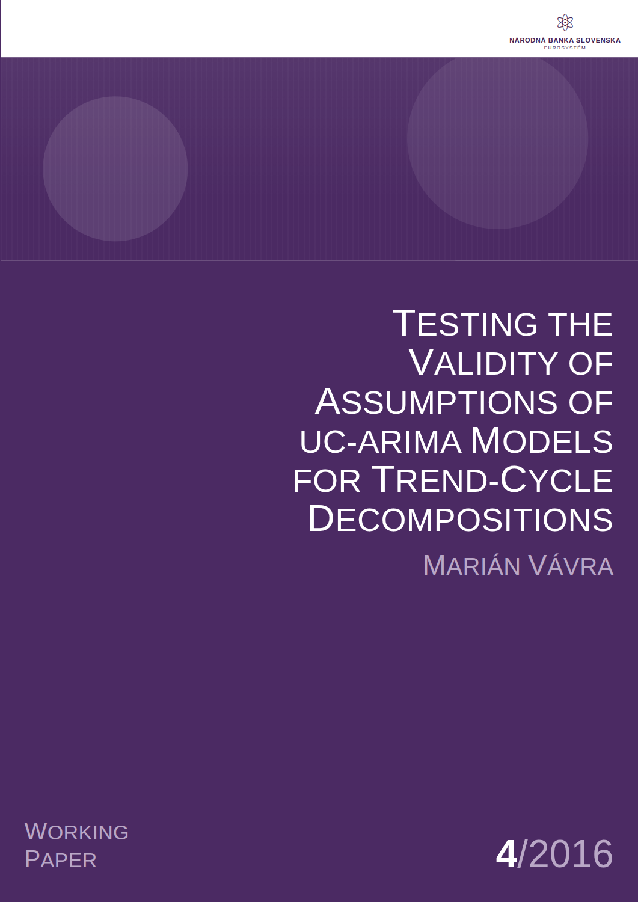⚛ NÁRODNÁ BANKA SLOVENSKA EUROSYSTÉM
Testing the
Validity of
Assumptions of
UC-ARIMA Models
for Trend-Cycle
Decompositions
Marián Vávra
Working
Paper
4/2016